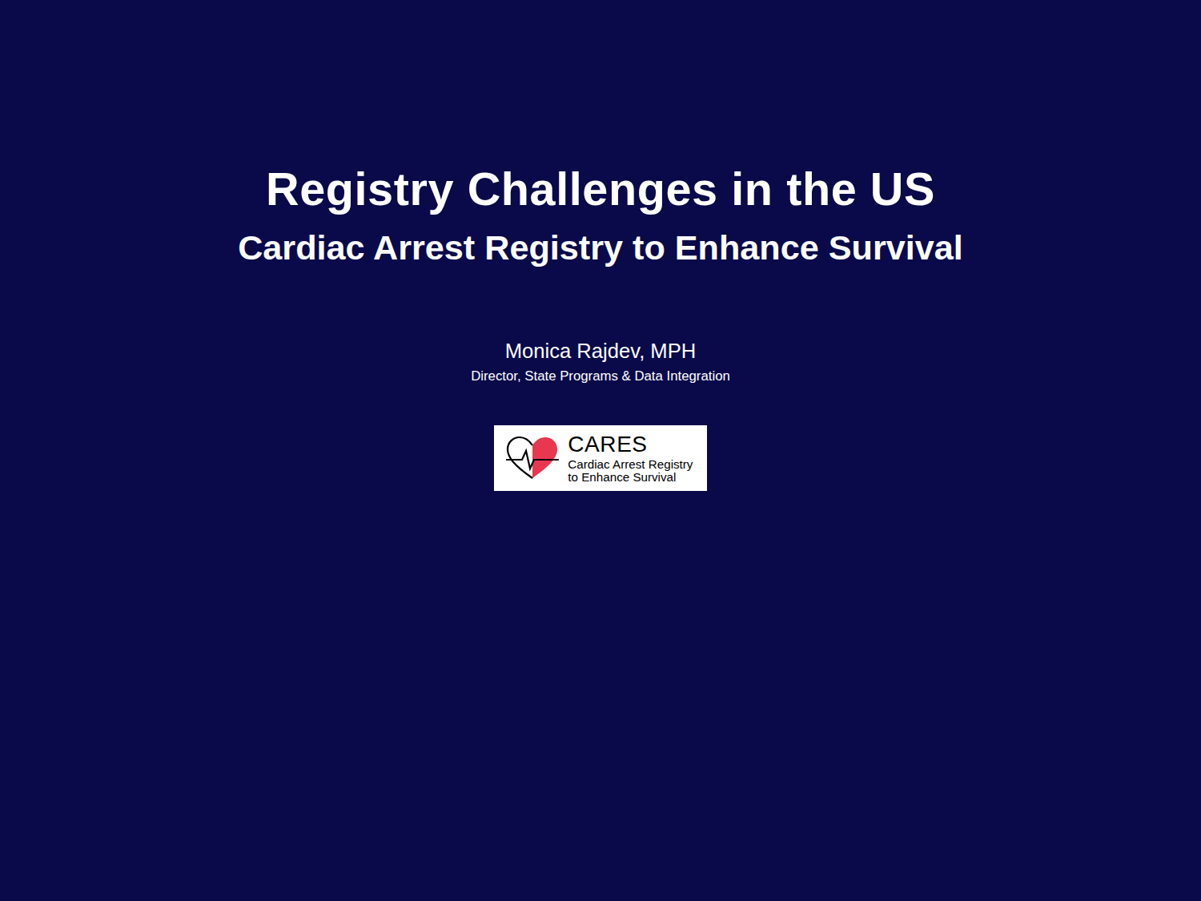Registry Challenges in the US
Cardiac Arrest Registry to Enhance Survival
Monica Rajdev, MPH
Director, State Programs & Data Integration
CARES Cardiac Arrest Registry
to Enhance Survival